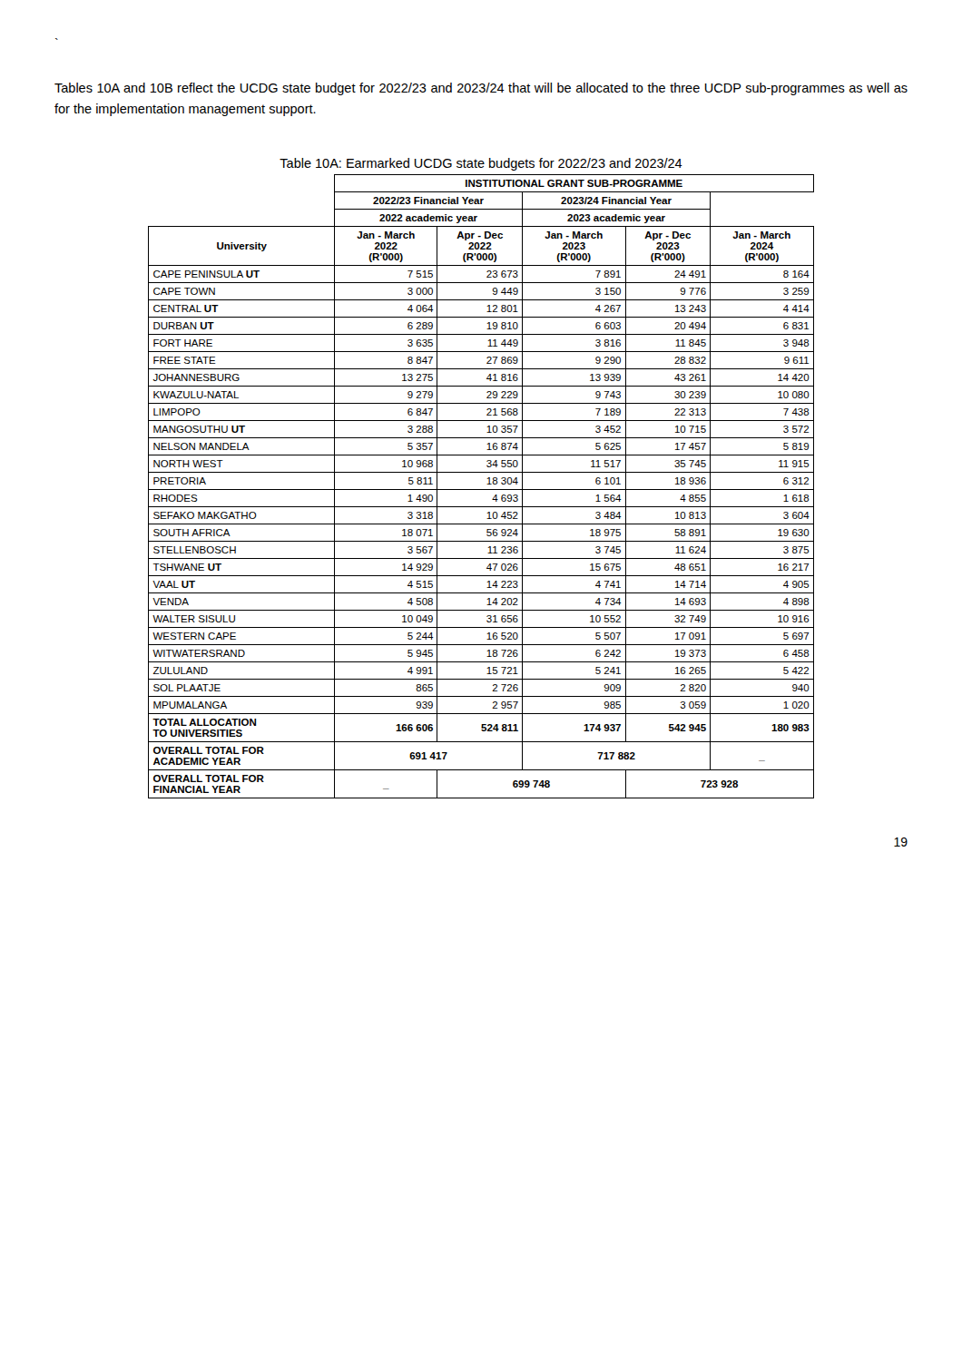`
Tables 10A and 10B reflect the UCDG state budget for 2022/23 and 2023/24 that will be allocated to the three UCDP sub-programmes as well as for the implementation management support.
Table 10A: Earmarked UCDG state budgets for 2022/23 and 2023/24
| | INSTITUTIONAL GRANT SUB-PROGRAMME |
| --- | --- |
| | 2022/23 Financial Year | 2023/24 Financial Year | |
| | 2022 academic year | 2023 academic year | |
| University | Jan - March 2022 (R'000) | Apr - Dec 2022 (R'000) | Jan - March 2023 (R'000) | Apr - Dec 2023 (R'000) | Jan - March 2024 (R'000) |
| CAPE PENINSULA UT | 7 515 | 23 673 | 7 891 | 24 491 | 8 164 |
| CAPE TOWN | 3 000 | 9 449 | 3 150 | 9 776 | 3 259 |
| CENTRAL UT | 4 064 | 12 801 | 4 267 | 13 243 | 4 414 |
| DURBAN UT | 6 289 | 19 810 | 6 603 | 20 494 | 6 831 |
| FORT HARE | 3 635 | 11 449 | 3 816 | 11 845 | 3 948 |
| FREE STATE | 8 847 | 27 869 | 9 290 | 28 832 | 9 611 |
| JOHANNESBURG | 13 275 | 41 816 | 13 939 | 43 261 | 14 420 |
| KWAZULU-NATAL | 9 279 | 29 229 | 9 743 | 30 239 | 10 080 |
| LIMPOPO | 6 847 | 21 568 | 7 189 | 22 313 | 7 438 |
| MANGOSUTHU UT | 3 288 | 10 357 | 3 452 | 10 715 | 3 572 |
| NELSON MANDELA | 5 357 | 16 874 | 5 625 | 17 457 | 5 819 |
| NORTH WEST | 10 968 | 34 550 | 11 517 | 35 745 | 11 915 |
| PRETORIA | 5 811 | 18 304 | 6 101 | 18 936 | 6 312 |
| RHODES | 1 490 | 4 693 | 1 564 | 4 855 | 1 618 |
| SEFAKO MAKGATHO | 3 318 | 10 452 | 3 484 | 10 813 | 3 604 |
| SOUTH AFRICA | 18 071 | 56 924 | 18 975 | 58 891 | 19 630 |
| STELLENBOSCH | 3 567 | 11 236 | 3 745 | 11 624 | 3 875 |
| TSHWANE UT | 14 929 | 47 026 | 15 675 | 48 651 | 16 217 |
| VAAL UT | 4 515 | 14 223 | 4 741 | 14 714 | 4 905 |
| VENDA | 4 508 | 14 202 | 4 734 | 14 693 | 4 898 |
| WALTER SISULU | 10 049 | 31 656 | 10 552 | 32 749 | 10 916 |
| WESTERN CAPE | 5 244 | 16 520 | 5 507 | 17 091 | 5 697 |
| WITWATERSRAND | 5 945 | 18 726 | 6 242 | 19 373 | 6 458 |
| ZULULAND | 4 991 | 15 721 | 5 241 | 16 265 | 5 422 |
| SOL PLAATJE | 865 | 2 726 | 909 | 2 820 | 940 |
| MPUMALANGA | 939 | 2 957 | 985 | 3 059 | 1 020 |
| TOTAL ALLOCATION TO UNIVERSITIES | 166 606 | 524 811 | 174 937 | 542 945 | 180 983 |
| OVERALL TOTAL FOR ACADEMIC YEAR | 691 417 | 717 882 | _ |
| OVERALL TOTAL FOR FINANCIAL YEAR | _ | 699 748 | 723 928 |
19